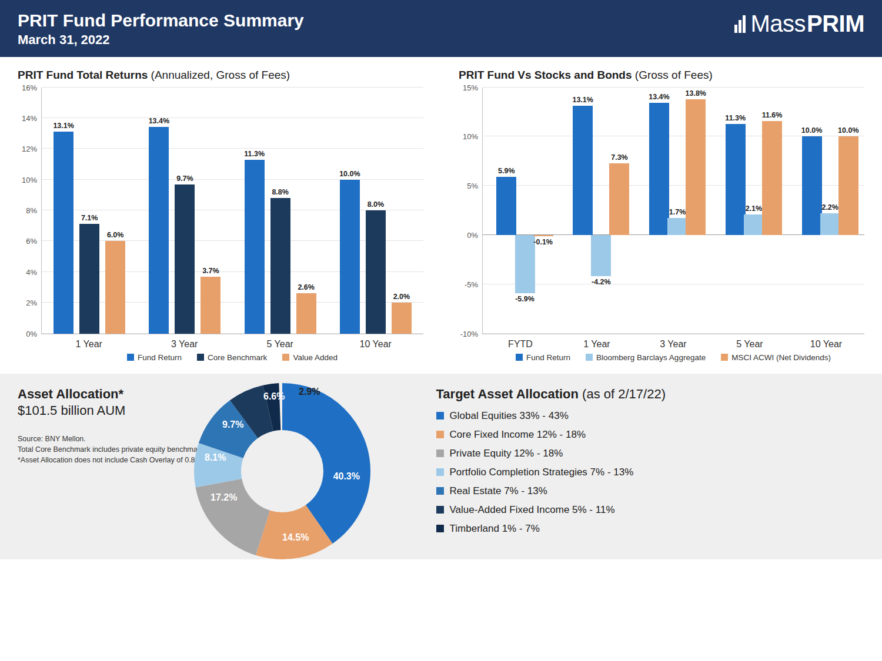PRIT Fund Performance Summary
March 31, 2022
Mass PRIM
PRIT Fund Total Returns (Annualized, Gross of Fees)
0%
2%
4%
6%
8%
10%
12%
14%
16%
13.1%
7.1%
6.0%
13.4%
9.7%
3.7%
11.3%
8.8%
2.6%
10.0%
8.0%
2.0%
1 Year
3 Year
5 Year
10 Year
Fund Return Core Benchmark Value Added
PRIT Fund Vs Stocks and Bonds (Gross of Fees)
scale: -10% .. 15% => 25 pts over 420px
15%
10%
5%
0%
-5%
-10%
5.9%
-5.9%
-0.1%
13.1%
-4.2%
7.3%
13.4%
1.7%
13.8%
11.3%
2.1%
11.6%
10.0%
2.2%
10.0%
FYTD
1 Year
3 Year
5 Year
10 Year
Fund Return Bloomberg Barclays Aggregate MSCI ACWI (Net Dividends)
Asset Allocation*
$101.5 billion AUM
40.3% 14.5% 17.2% 8.1% 9.7% 6.6% 2.9%
Source: BNY Mellon.
Total Core Benchmark includes private equity benchmark.
*Asset Allocation does not include Cash Overlay of 0.8%
Target Asset Allocation (as of 2/17/22)
Global Equities 33% - 43%
Core Fixed Income 12% - 18%
Private Equity 12% - 18%
Portfolio Completion Strategies 7% - 13%
Real Estate 7% - 13%
Value-Added Fixed Income 5% - 11%
Timberland 1% - 7%